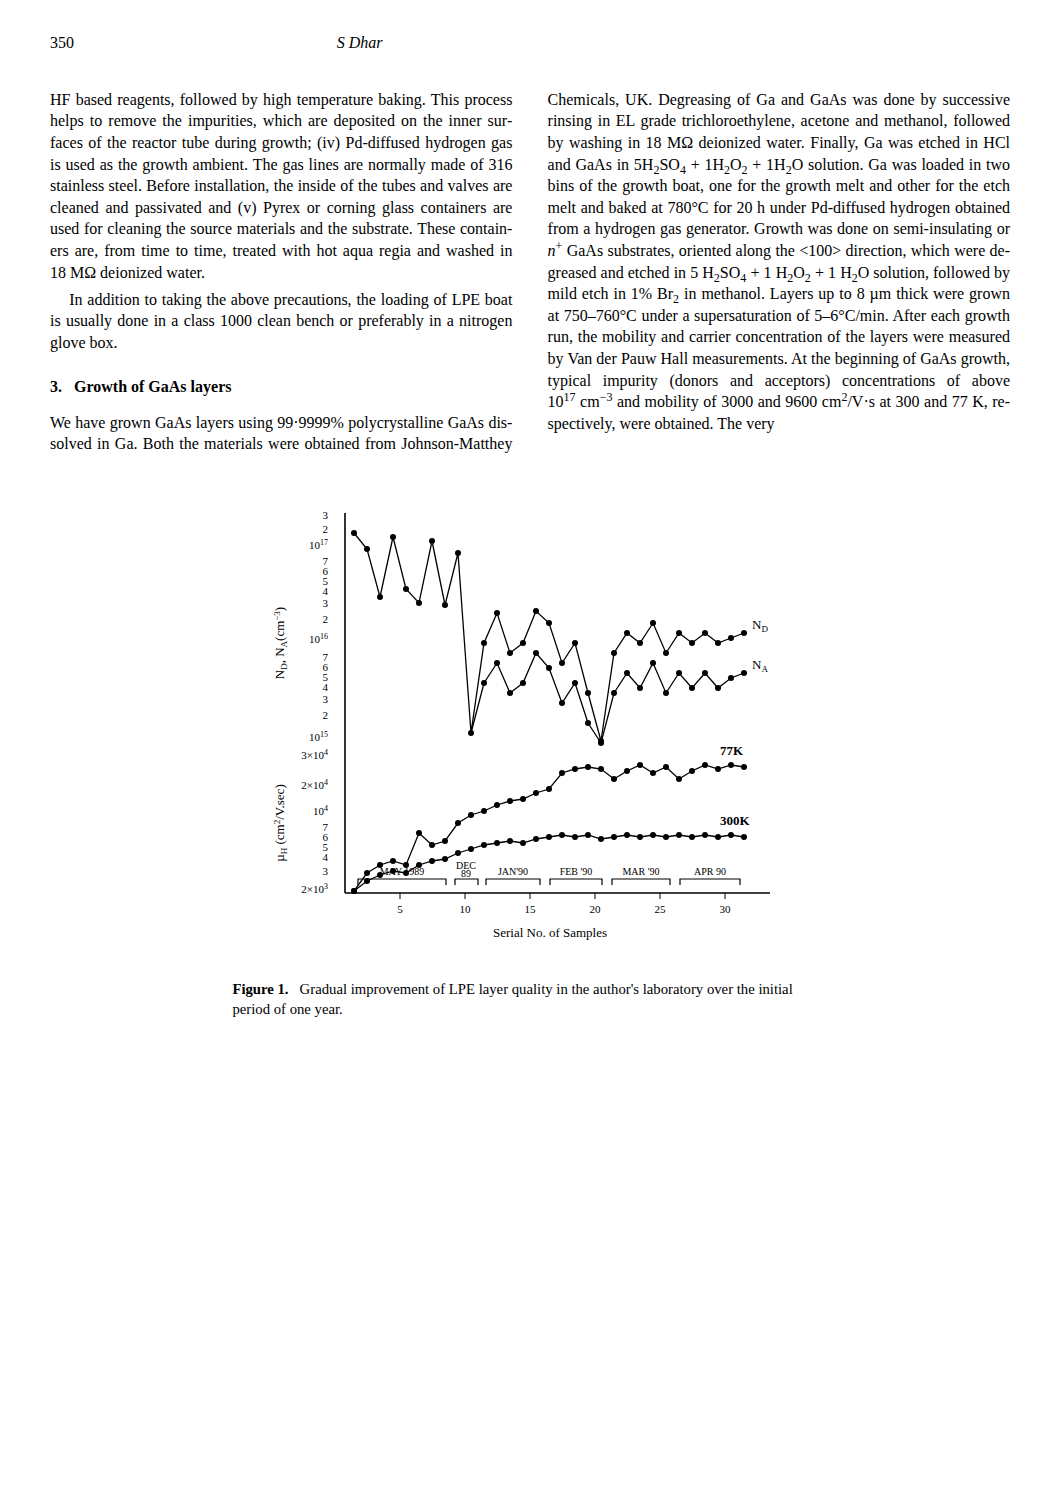350 S Dhar
HF based reagents, followed by high temperature baking. This process helps to remove the impurities, which are deposited on the inner surfaces of the reactor tube during growth; (iv) Pd-diffused hydrogen gas is used as the growth ambient. The gas lines are normally made of 316 stainless steel. Before installation, the inside of the tubes and valves are cleaned and passivated and (v) Pyrex or corning glass containers are used for cleaning the source materials and the substrate. These containers are, from time to time, treated with hot aqua regia and washed in 18 MΩ deionized water.
In addition to taking the above precautions, the loading of LPE boat is usually done in a class 1000 clean bench or preferably in a nitrogen glove box.
3. Growth of GaAs layers
We have grown GaAs layers using 99·9999% polycrystalline GaAs dissolved in Ga. Both the materials were obtained from Johnson-Matthey Chemicals, UK. Degreasing of Ga and GaAs was done by successive rinsing in EL grade trichloroethylene, acetone and methanol, followed by washing in 18 MΩ deionized water. Finally, Ga was etched in HCl and GaAs in 5H2SO4 + 1H2O2 + 1H2O solution. Ga was loaded in two bins of the growth boat, one for the growth melt and other for the etch melt and baked at 780°C for 20 h under Pd-diffused hydrogen obtained from a hydrogen gas generator. Growth was done on semi-insulating or n+ GaAs substrates, oriented along the <100> direction, which were degreased and etched in 5 H2SO4 + 1 H2O2 + 1 H2O solution, followed by mild etch in 1% Br2 in methanol. Layers up to 8 µm thick were grown at 750–760°C under a supersaturation of 5–6°C/min. After each growth run, the mobility and carrier concentration of the layers were measured by Van der Pauw Hall measurements. At the beginning of GaAs growth, typical impurity (donors and acceptors) concentrations of above 1017 cm−3 and mobility of 3000 and 9600 cm2/V·s at 300 and 77 K, respectively, were obtained. The very
3 2 1017 7 6 5 4 3 2 1016 7 6 5 4 3 2 1015 3×104 2×104 104 7 6 5 4 3 2×103 ND, NA(cm−3) µH (cm2/V.sec) 5 10 15 20 25 30 Serial No. of Samples MAY 1989 DEC 89 JAN'90 FEB '90 MAR '90 APR 90 ND NA 77K 300K
Figure 1. Gradual improvement of LPE layer quality in the author's laboratory over the initial period of one year.